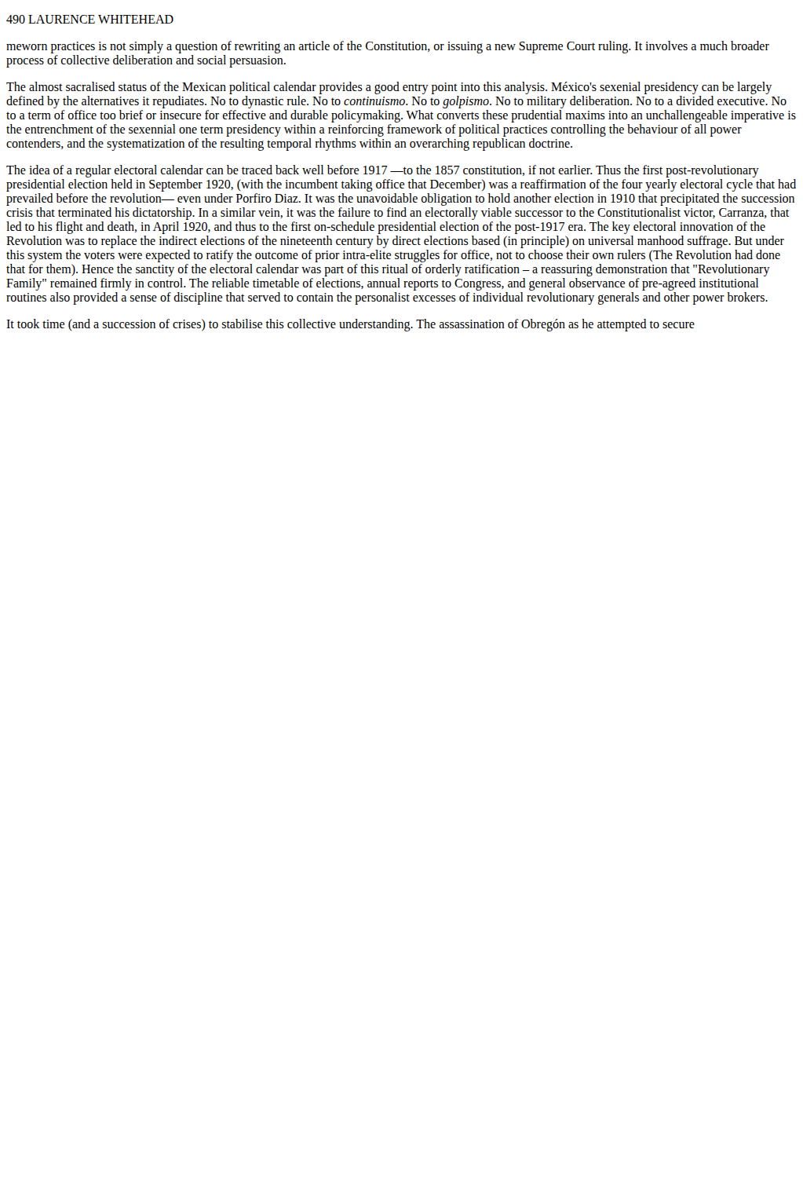490 LAURENCE WHITEHEAD
meworn practices is not simply a question of rewriting an article of the Constitution, or issuing a new Supreme Court ruling. It involves a much broader process of collective deliberation and social persuasion.
The almost sacralised status of the Mexican political calendar provides a good entry point into this analysis. México's sexenial presidency can be largely defined by the alternatives it repudiates. No to dynastic rule. No to continuismo. No to golpismo. No to military deliberation. No to a divided executive. No to a term of office too brief or insecure for effective and durable policymaking. What converts these prudential maxims into an unchallengeable imperative is the entrenchment of the sexennial one term presidency within a reinforcing framework of political practices controlling the behaviour of all power contenders, and the systematization of the resulting temporal rhythms within an overarching republican doctrine.
The idea of a regular electoral calendar can be traced back well before 1917 —to the 1857 constitution, if not earlier. Thus the first post-revolutionary presidential election held in September 1920, (with the incumbent taking office that December) was a reaffirmation of the four yearly electoral cycle that had prevailed before the revolution— even under Porfiro Diaz. It was the unavoidable obligation to hold another election in 1910 that precipitated the succession crisis that terminated his dictatorship. In a similar vein, it was the failure to find an electorally viable successor to the Constitutionalist victor, Carranza, that led to his flight and death, in April 1920, and thus to the first on-schedule presidential election of the post-1917 era. The key electoral innovation of the Revolution was to replace the indirect elections of the nineteenth century by direct elections based (in principle) on universal manhood suffrage. But under this system the voters were expected to ratify the outcome of prior intra-elite struggles for office, not to choose their own rulers (The Revolution had done that for them). Hence the sanctity of the electoral calendar was part of this ritual of orderly ratification – a reassuring demonstration that "Revolutionary Family" remained firmly in control. The reliable timetable of elections, annual reports to Congress, and general observance of pre-agreed institutional routines also provided a sense of discipline that served to contain the personalist excesses of individual revolutionary generals and other power brokers.
It took time (and a succession of crises) to stabilise this collective understanding. The assassination of Obregón as he attempted to secure